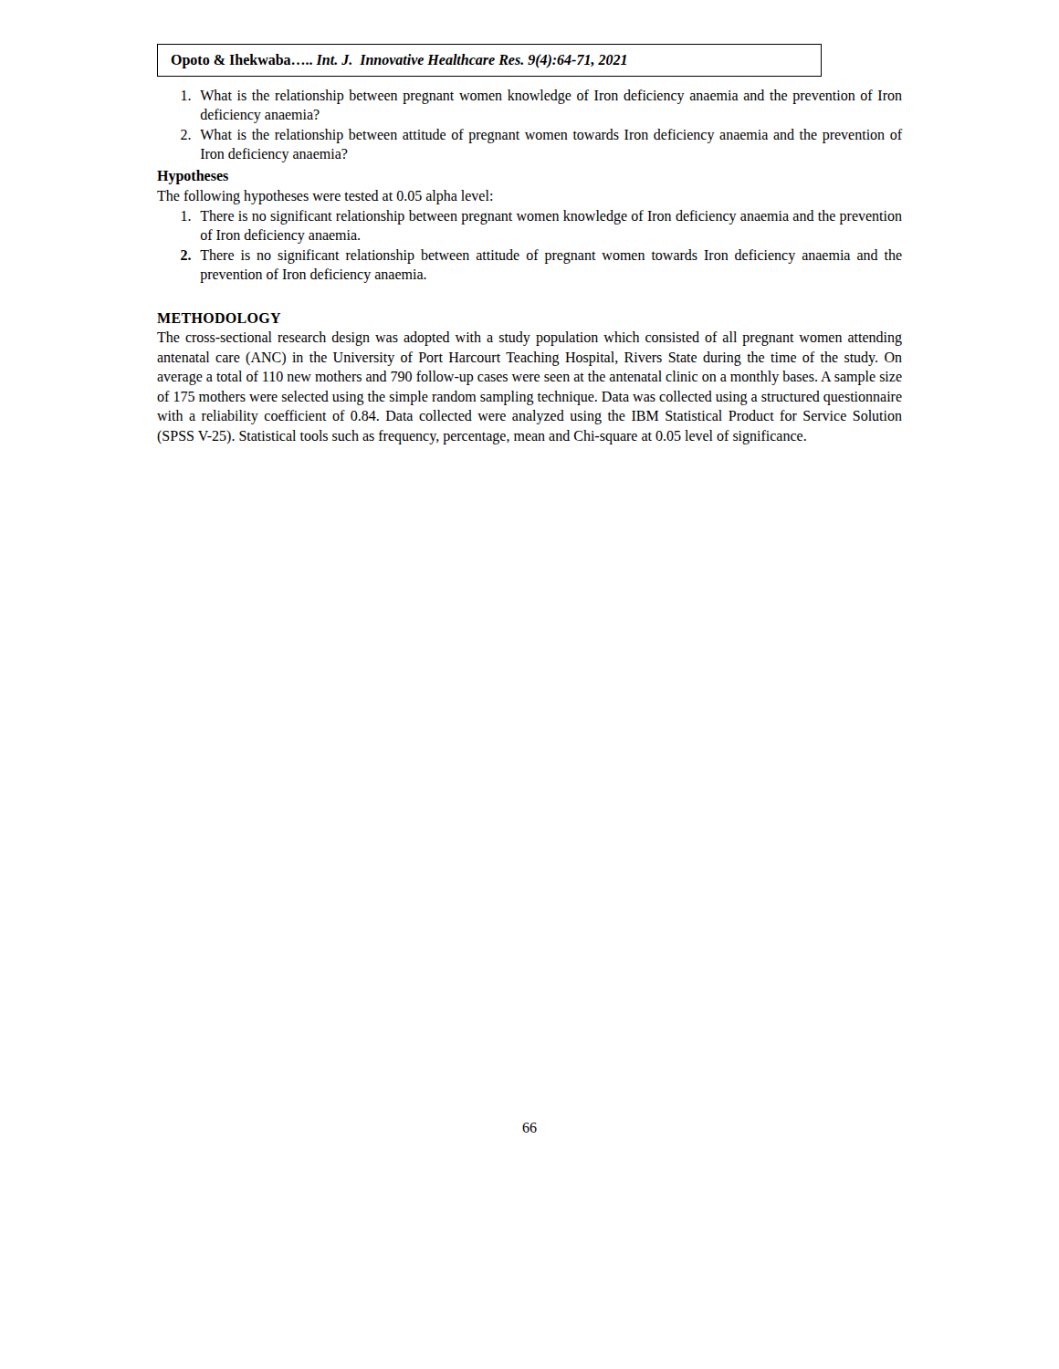Opoto & Ihekwaba….. Int. J. Innovative Healthcare Res. 9(4):64-71, 2021
What is the relationship between pregnant women knowledge of Iron deficiency anaemia and the prevention of Iron deficiency anaemia?
What is the relationship between attitude of pregnant women towards Iron deficiency anaemia and the prevention of Iron deficiency anaemia?
Hypotheses
The following hypotheses were tested at 0.05 alpha level:
There is no significant relationship between pregnant women knowledge of Iron deficiency anaemia and the prevention of Iron deficiency anaemia.
There is no significant relationship between attitude of pregnant women towards Iron deficiency anaemia and the prevention of Iron deficiency anaemia.
METHODOLOGY
The cross-sectional research design was adopted with a study population which consisted of all pregnant women attending antenatal care (ANC) in the University of Port Harcourt Teaching Hospital, Rivers State during the time of the study. On average a total of 110 new mothers and 790 follow-up cases were seen at the antenatal clinic on a monthly bases. A sample size of 175 mothers were selected using the simple random sampling technique. Data was collected using a structured questionnaire with a reliability coefficient of 0.84. Data collected were analyzed using the IBM Statistical Product for Service Solution (SPSS V-25). Statistical tools such as frequency, percentage, mean and Chi-square at 0.05 level of significance.
66